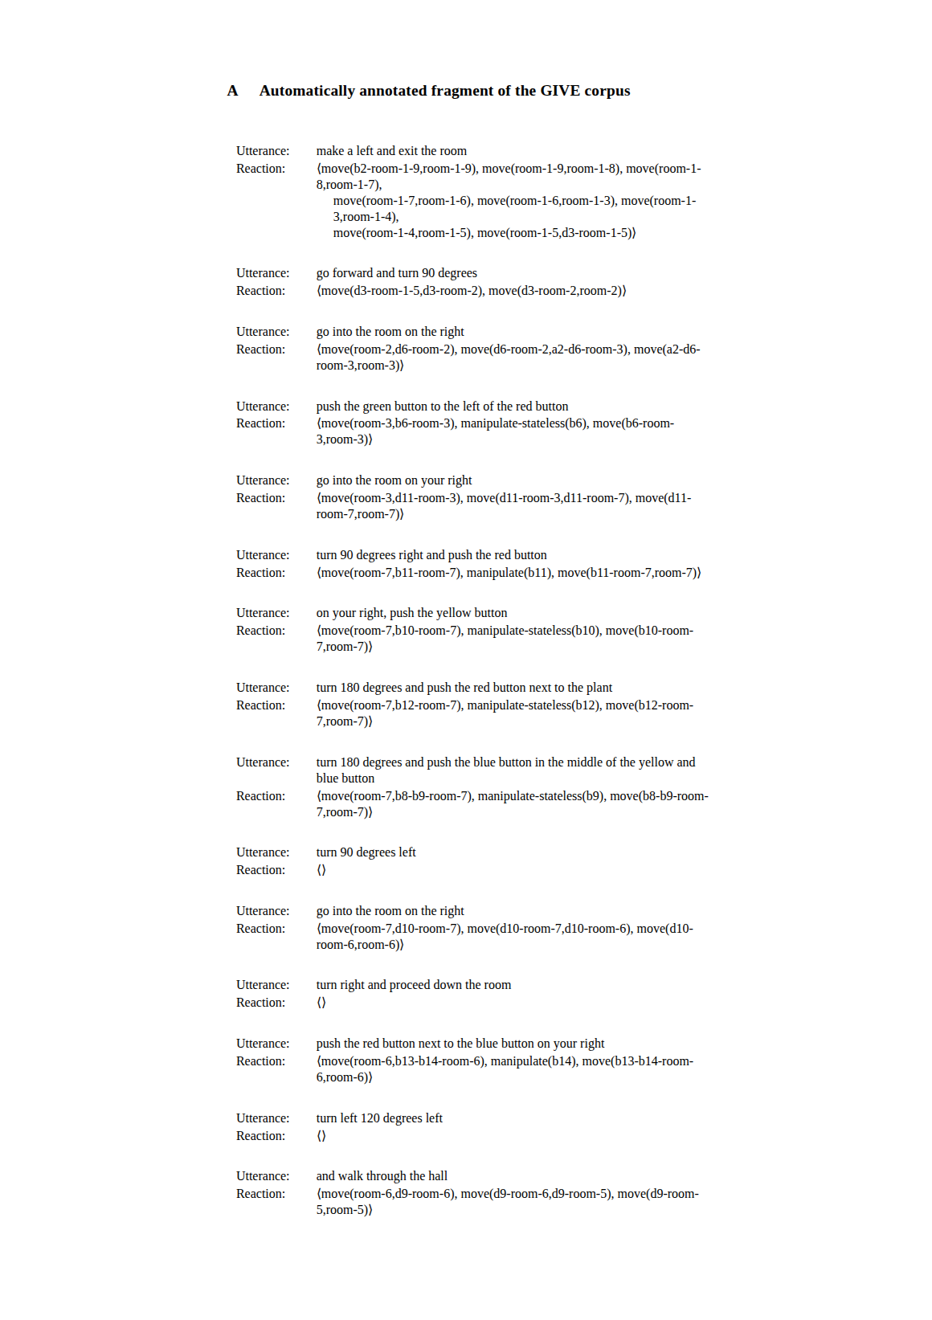AAutomatically annotated fragment of the GIVE corpus
| Utterance: | make a left and exit the room |
| Reaction: | ⟨ move(b2-room-1-9,room-1-9), move(room-1-9,room-1-8), move(room-1-8,room-1-7), move(room-1-7,room-1-6), move(room-1-6,room-1-3), move(room-1-3,room-1-4), move(room-1-4,room-1-5), move(room-1-5,d3-room-1-5) ⟩ |
| Utterance: | go forward and turn 90 degrees |
| Reaction: | ⟨ move(d3-room-1-5,d3-room-2), move(d3-room-2,room-2) ⟩ |
| Utterance: | go into the room on the right |
| Reaction: | ⟨ move(room-2,d6-room-2), move(d6-room-2,a2-d6-room-3), move(a2-d6-room-3,room-3) ⟩ |
| Utterance: | push the green button to the left of the red button |
| Reaction: | ⟨ move(room-3,b6-room-3), manipulate-stateless(b6), move(b6-room-3,room-3) ⟩ |
| Utterance: | go into the room on your right |
| Reaction: | ⟨ move(room-3,d11-room-3), move(d11-room-3,d11-room-7), move(d11-room-7,room-7) ⟩ |
| Utterance: | turn 90 degrees right and push the red button |
| Reaction: | ⟨ move(room-7,b11-room-7), manipulate(b11), move(b11-room-7,room-7) ⟩ |
| Utterance: | on your right, push the yellow button |
| Reaction: | ⟨ move(room-7,b10-room-7), manipulate-stateless(b10), move(b10-room-7,room-7) ⟩ |
| Utterance: | turn 180 degrees and push the red button next to the plant |
| Reaction: | ⟨ move(room-7,b12-room-7), manipulate-stateless(b12), move(b12-room-7,room-7) ⟩ |
| Utterance: | turn 180 degrees and push the blue button in the middle of the yellow and blue button |
| Reaction: | ⟨ move(room-7,b8-b9-room-7), manipulate-stateless(b9), move(b8-b9-room-7,room-7) ⟩ |
| Utterance: | turn 90 degrees left |
| Reaction: | ⟨⟩ |
| Utterance: | go into the room on the right |
| Reaction: | ⟨ move(room-7,d10-room-7), move(d10-room-7,d10-room-6), move(d10-room-6,room-6) ⟩ |
| Utterance: | turn right and proceed down the room |
| Reaction: | ⟨⟩ |
| Utterance: | push the red button next to the blue button on your right |
| Reaction: | ⟨ move(room-6,b13-b14-room-6), manipulate(b14), move(b13-b14-room-6,room-6) ⟩ |
| Utterance: | turn left 120 degrees left |
| Reaction: | ⟨⟩ |
| Utterance: | and walk through the hall |
| Reaction: | ⟨ move(room-6,d9-room-6), move(d9-room-6,d9-room-5), move(d9-room-5,room-5) ⟩ |